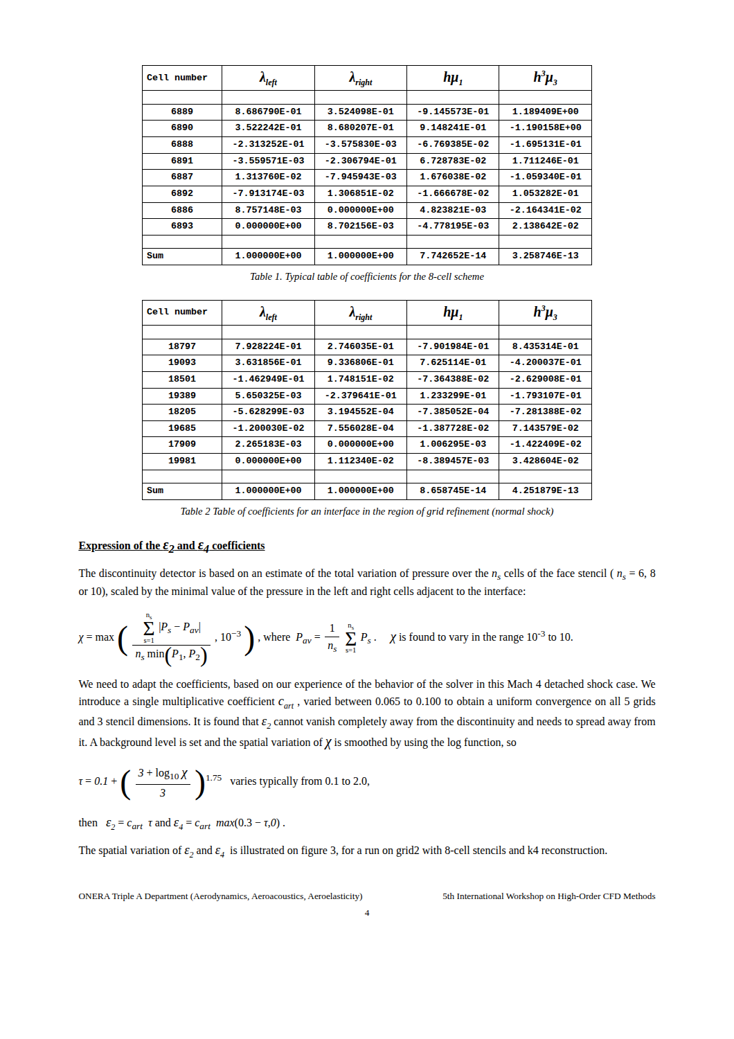| Cell number | λ left | λ right | hμ 1 | h 3 μ 3 |
| --- | --- | --- | --- | --- |
| 6889 | 8.686790E-01 | 3.524098E-01 | -9.145573E-01 | 1.189409E+00 |
| 6890 | 3.522242E-01 | 8.680207E-01 | 9.148241E-01 | -1.190158E+00 |
| 6888 | -2.313252E-01 | -3.575830E-03 | -6.769385E-02 | -1.695131E-01 |
| 6891 | -3.559571E-03 | -2.306794E-01 | 6.728783E-02 | 1.711246E-01 |
| 6887 | 1.313760E-02 | -7.945943E-03 | 1.676038E-02 | -1.059340E-01 |
| 6892 | -7.913174E-03 | 1.306851E-02 | -1.666678E-02 | 1.053282E-01 |
| 6886 | 8.757148E-03 | 0.000000E+00 | 4.823821E-03 | -2.164341E-02 |
| 6893 | 0.000000E+00 | 8.702156E-03 | -4.778195E-03 | 2.138642E-02 |
| Sum | 1.000000E+00 | 1.000000E+00 | 7.742652E-14 | 3.258746E-13 |
Table 1. Typical table of coefficients for the 8-cell scheme
| Cell number | λ left | λ right | hμ 1 | h 3 μ 3 |
| --- | --- | --- | --- | --- |
| 18797 | 7.928224E-01 | 2.746035E-01 | -7.901984E-01 | 8.435314E-01 |
| 19093 | 3.631856E-01 | 9.336806E-01 | 7.625114E-01 | -4.200037E-01 |
| 18501 | -1.462949E-01 | 1.748151E-02 | -7.364388E-02 | -2.629008E-01 |
| 19389 | 5.650325E-03 | -2.379641E-01 | 1.233299E-01 | -1.793107E-01 |
| 18205 | -5.628299E-03 | 3.194552E-04 | -7.385052E-04 | -7.281388E-02 |
| 19685 | -1.200030E-02 | 7.556028E-04 | -1.387728E-02 | 7.143579E-02 |
| 17909 | 2.265183E-03 | 0.000000E+00 | 1.006295E-03 | -1.422409E-02 |
| 19981 | 0.000000E+00 | 1.112340E-02 | -8.389457E-03 | 3.428604E-02 |
| Sum | 1.000000E+00 | 1.000000E+00 | 8.658745E-14 | 4.251879E-13 |
Table 2 Table of coefficients for an interface in the region of grid refinement (normal shock)
Expression of the ε2 and ε4 coefficients
The discontinuity detector is based on an estimate of the total variation of pressure over the ns cells of the face stencil ( ns = 6, 8 or 10), scaled by the minimal value of the pressure in the left and right cells adjacent to the interface:
χ = max ( ns Σs=1 |Ps − Pav| ns min(P1, P2) , 10−3 ) , where Pav = 1 ns ns Σs=1 Ps . χ is found to vary in the range 10-3 to 10.
We need to adapt the coefficients, based on our experience of the behavior of the solver in this Mach 4 detached shock case. We introduce a single multiplicative coefficient cart , varied between 0.065 to 0.100 to obtain a uniform convergence on all 5 grids and 3 stencil dimensions. It is found that ε2 cannot vanish completely away from the discontinuity and needs to spread away from it. A background level is set and the spatial variation of χ is smoothed by using the log function, so
τ = 0.1 + ( 3 + log10 χ 3 )1.75 varies typically from 0.1 to 2.0,
then ε2 = cart τ and ε4 = cart max(0.3 − τ,0) .
The spatial variation of ε2 and ε4 is illustrated on figure 3, for a run on grid2 with 8-cell stencils and k4 reconstruction.
ONERA Triple A Department (Aerodynamics, Aeroacoustics, Aeroelasticity) 5th International Workshop on High-Order CFD Methods
4